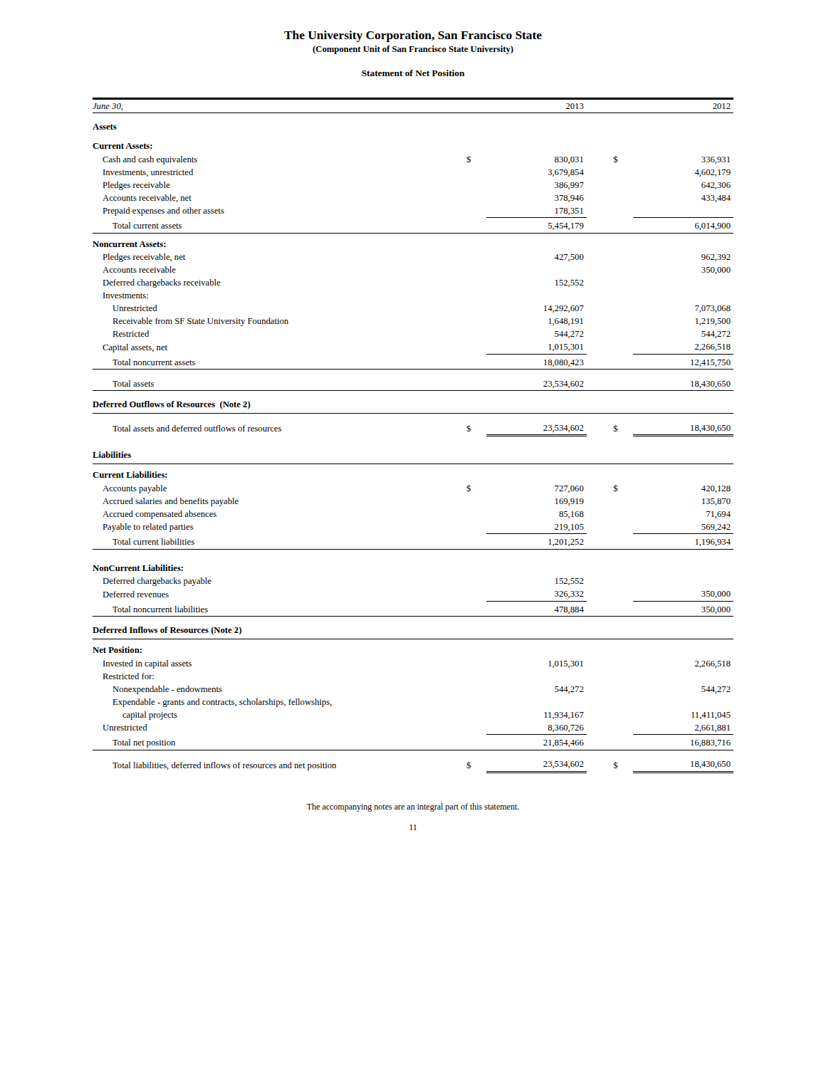The University Corporation, San Francisco State
(Component Unit of San Francisco State University)
Statement of Net Position
| June 30, | | 2013 | | | 2012 |
| Assets | | | | | |
| Current Assets: | | | | | |
| Cash and cash equivalents | $ | 830,031 | | $ | 336,931 |
| Investments, unrestricted | | 3,679,854 | | | 4,602,179 |
| Pledges receivable | | 386,997 | | | 642,306 |
| Accounts receivable, net | | 378,946 | | | 433,484 |
| Prepaid expenses and other assets | | 178,351 | | | |
| Total current assets | | 5,454,179 | | | 6,014,900 |
| Noncurrent Assets: | | | | | |
| Pledges receivable, net | | 427,500 | | | 962,392 |
| Accounts receivable | | | | | 350,000 |
| Deferred chargebacks receivable | | 152,552 | | | |
| Investments: | | | | | |
| Unrestricted | | 14,292,607 | | | 7,073,068 |
| Receivable from SF State University Foundation | | 1,648,191 | | | 1,219,500 |
| Restricted | | 544,272 | | | 544,272 |
| Capital assets, net | | 1,015,301 | | | 2,266,518 |
| Total noncurrent assets | | 18,080,423 | | | 12,415,750 |
| Total assets | | 23,534,602 | | | 18,430,650 |
| Deferred Outflows of Resources (Note 2) | | | | | |
| Total assets and deferred outflows of resources | $ | 23,534,602 | | $ | 18,430,650 |
| Liabilities | | | | | |
| Current Liabilities: | | | | | |
| Accounts payable | $ | 727,060 | | $ | 420,128 |
| Accrued salaries and benefits payable | | 169,919 | | | 135,870 |
| Accrued compensated absences | | 85,168 | | | 71,694 |
| Payable to related parties | | 219,105 | | | 569,242 |
| Total current liabilities | | 1,201,252 | | | 1,196,934 |
| NonCurrent Liabilities: | | | | | |
| Deferred chargebacks payable | | 152,552 | | | |
| Deferred revenues | | 326,332 | | | 350,000 |
| Total noncurrent liabilities | | 478,884 | | | 350,000 |
| Deferred Inflows of Resources (Note 2) | | | | | |
| Net Position: | | | | | |
| Invested in capital assets | | 1,015,301 | | | 2,266,518 |
| Restricted for: | | | | | |
| Nonexpendable - endowments | | 544,272 | | | 544,272 |
| Expendable - grants and contracts, scholarships, fellowships, | | | | | |
| capital projects | | 11,934,167 | | | 11,411,045 |
| Unrestricted | | 8,360,726 | | | 2,661,881 |
| Total net position | | 21,854,466 | | | 16,883,716 |
| Total liabilities, deferred inflows of resources and net position | $ | 23,534,602 | | $ | 18,430,650 |
The accompanying notes are an integral part of this statement.
11